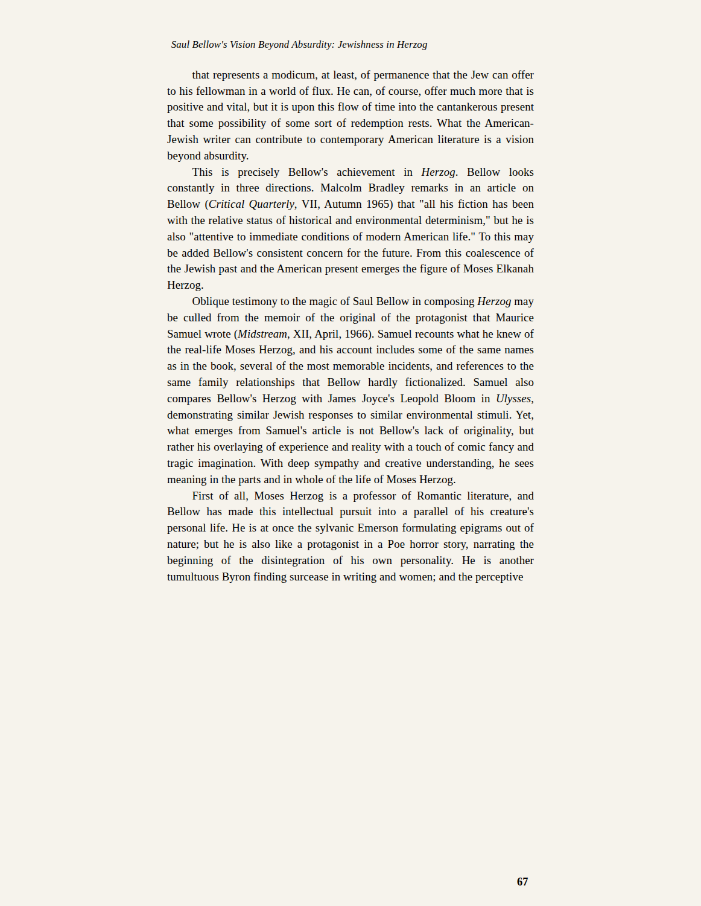Saul Bellow's Vision Beyond Absurdity: Jewishness in Herzog
that represents a modicum, at least, of permanence that the Jew can offer to his fellowman in a world of flux. He can, of course, offer much more that is positive and vital, but it is upon this flow of time into the cantankerous present that some possibility of some sort of redemption rests. What the American-Jewish writer can contribute to contemporary American literature is a vision beyond absurdity.
This is precisely Bellow's achievement in Herzog. Bellow looks constantly in three directions. Malcolm Bradley remarks in an article on Bellow (Critical Quarterly, VII, Autumn 1965) that "all his fiction has been with the relative status of historical and environmental determinism," but he is also "attentive to immediate conditions of modern American life." To this may be added Bellow's consistent concern for the future. From this coalescence of the Jewish past and the American present emerges the figure of Moses Elkanah Herzog.
Oblique testimony to the magic of Saul Bellow in composing Herzog may be culled from the memoir of the original of the protagonist that Maurice Samuel wrote (Midstream, XII, April, 1966). Samuel recounts what he knew of the real-life Moses Herzog, and his account includes some of the same names as in the book, several of the most memorable incidents, and references to the same family relationships that Bellow hardly fictionalized. Samuel also compares Bellow's Herzog with James Joyce's Leopold Bloom in Ulysses, demonstrating similar Jewish responses to similar environmental stimuli. Yet, what emerges from Samuel's article is not Bellow's lack of originality, but rather his overlaying of experience and reality with a touch of comic fancy and tragic imagination. With deep sympathy and creative understanding, he sees meaning in the parts and in whole of the life of Moses Herzog.
First of all, Moses Herzog is a professor of Romantic literature, and Bellow has made this intellectual pursuit into a parallel of his creature's personal life. He is at once the sylvanic Emerson formulating epigrams out of nature; but he is also like a protagonist in a Poe horror story, narrating the beginning of the disintegration of his own personality. He is another tumultuous Byron finding surcease in writing and women; and the perceptive
67